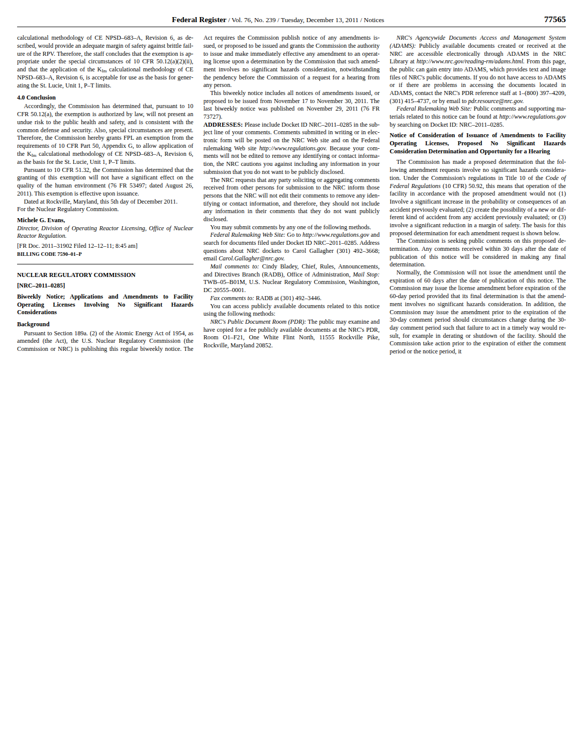Federal Register / Vol. 76, No. 239 / Tuesday, December 13, 2011 / Notices
77565
calculational methodology of CE NPSD–683–A, Revision 6, as described, would provide an adequate margin of safety against brittle failure of the RPV. Therefore, the staff concludes that the exemption is appropriate under the special circumstances of 10 CFR 50.12(a)(2)(ii), and that the application of the KIm calculational methodology of CE NPSD–683–A, Revision 6, is acceptable for use as the basis for generating the St. Lucie, Unit 1, P–T limits.
4.0 Conclusion
Accordingly, the Commission has determined that, pursuant to 10 CFR 50.12(a), the exemption is authorized by law, will not present an undue risk to the public health and safety, and is consistent with the common defense and security. Also, special circumstances are present. Therefore, the Commission hereby grants FPL an exemption from the requirements of 10 CFR Part 50, Appendix G, to allow application of the KIm calculational methodology of CE NPSD–683–A, Revision 6, as the basis for the St. Lucie, Unit 1, P–T limits.
Pursuant to 10 CFR 51.32, the Commission has determined that the granting of this exemption will not have a significant effect on the quality of the human environment (76 FR 53497; dated August 26, 2011). This exemption is effective upon issuance.
Dated at Rockville, Maryland, this 5th day of December 2011.
For the Nuclear Regulatory Commission.
Michele G. Evans,
Director, Division of Operating Reactor Licensing, Office of Nuclear Reactor Regulation.
[FR Doc. 2011–31902 Filed 12–12–11; 8:45 am]
BILLING CODE 7590–01–P
NUCLEAR REGULATORY COMMISSION
[NRC–2011–0285]
Biweekly Notice; Applications and Amendments to Facility Operating Licenses Involving No Significant Hazards Considerations
Background
Pursuant to Section 189a. (2) of the Atomic Energy Act of 1954, as amended (the Act), the U.S. Nuclear Regulatory Commission (the Commission or NRC) is publishing this regular biweekly notice. The Act requires the Commission publish notice of any amendments issued, or proposed to be issued and grants the Commission the authority to issue and make immediately effective any amendment to an operating license upon a determination by the Commission that such amendment involves no significant hazards consideration, notwithstanding the pendency before the Commission of a request for a hearing from any person.
This biweekly notice includes all notices of amendments issued, or proposed to be issued from November 17 to November 30, 2011. The last biweekly notice was published on November 29, 2011 (76 FR 73727).
ADDRESSES: Please include Docket ID NRC–2011–0285 in the subject line of your comments. Comments submitted in writing or in electronic form will be posted on the NRC Web site and on the Federal rulemaking Web site http://www.regulations.gov. Because your comments will not be edited to remove any identifying or contact information, the NRC cautions you against including any information in your submission that you do not want to be publicly disclosed.
The NRC requests that any party soliciting or aggregating comments received from other persons for submission to the NRC inform those persons that the NRC will not edit their comments to remove any identifying or contact information, and therefore, they should not include any information in their comments that they do not want publicly disclosed.
You may submit comments by any one of the following methods.
Federal Rulemaking Web Site: Go to http://www.regulations.gov and search for documents filed under Docket ID NRC–2011–0285. Address questions about NRC dockets to Carol Gallagher (301) 492–3668; email Carol.Gallagher@nrc.gov.
Mail comments to: Cindy Bladey, Chief, Rules, Announcements, and Directives Branch (RADB), Office of Administration, Mail Stop: TWB–05–B01M, U.S. Nuclear Regulatory Commission, Washington, DC 20555–0001.
Fax comments to: RADB at (301) 492–3446.
You can access publicly available documents related to this notice using the following methods:
NRC's Public Document Room (PDR): The public may examine and have copied for a fee publicly available documents at the NRC's PDR, Room O1–F21, One White Flint North, 11555 Rockville Pike, Rockville, Maryland 20852.
NRC's Agencywide Documents Access and Management System (ADAMS): Publicly available documents created or received at the NRC are accessible electronically through ADAMS in the NRC Library at http://www.nrc.gov/reading-rm/adams.html. From this page, the public can gain entry into ADAMS, which provides text and image files of NRC's public documents. If you do not have access to ADAMS or if there are problems in accessing the documents located in ADAMS, contact the NRC's PDR reference staff at 1–(800) 397–4209, (301) 415–4737, or by email to pdr.resource@nrc.gov.
Federal Rulemaking Web Site: Public comments and supporting materials related to this notice can be found at http://www.regulations.gov by searching on Docket ID: NRC–2011–0285.
Notice of Consideration of Issuance of Amendments to Facility Operating Licenses, Proposed No Significant Hazards Consideration Determination and Opportunity for a Hearing
The Commission has made a proposed determination that the following amendment requests involve no significant hazards consideration. Under the Commission's regulations in Title 10 of the Code of Federal Regulations (10 CFR) 50.92, this means that operation of the facility in accordance with the proposed amendment would not (1) Involve a significant increase in the probability or consequences of an accident previously evaluated; (2) create the possibility of a new or different kind of accident from any accident previously evaluated; or (3) involve a significant reduction in a margin of safety. The basis for this proposed determination for each amendment request is shown below.
The Commission is seeking public comments on this proposed determination. Any comments received within 30 days after the date of publication of this notice will be considered in making any final determination.
Normally, the Commission will not issue the amendment until the expiration of 60 days after the date of publication of this notice. The Commission may issue the license amendment before expiration of the 60-day period provided that its final determination is that the amendment involves no significant hazards consideration. In addition, the Commission may issue the amendment prior to the expiration of the 30-day comment period should circumstances change during the 30-day comment period such that failure to act in a timely way would result, for example in derating or shutdown of the facility. Should the Commission take action prior to the expiration of either the comment period or the notice period, it